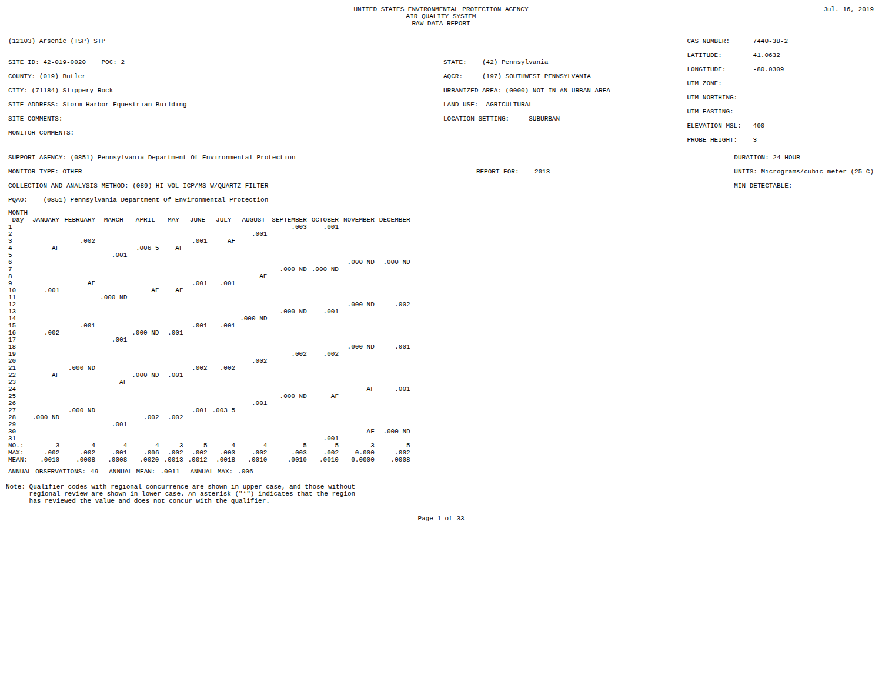| | UNITED STATES ENVIRONMENTAL PROTECTION AGENCY AIR QUALITY SYSTEM RAW DATA REPORT | Jul. 16, 2019 |
| (12103) Arsenic (TSP) STP SITE ID: 42-019-0020 POC: 2 COUNTY: (019) Butler CITY: (71184) Slippery Rock SITE ADDRESS: Storm Harbor Equestrian Building SITE COMMENTS: MONITOR COMMENTS: | STATE: (42) Pennsylvania AQCR: (197) SOUTHWEST PENNSYLVANIA URBANIZED AREA: (0000) NOT IN AN URBAN AREA LAND USE: AGRICULTURAL LOCATION SETTING: SUBURBAN | CAS NUMBER: 7440-38-2 LATITUDE: 41.0632 LONGITUDE: -80.0309 UTM ZONE: UTM NORTHING: UTM EASTING: ELEVATION-MSL: 400 PROBE HEIGHT: 3 |
| SUPPORT AGENCY: (0851) Pennsylvania Department Of Environmental Protection MONITOR TYPE: OTHER COLLECTION AND ANALYSIS METHOD: (089) HI-VOL ICP/MS W/QUARTZ FILTER PQAO: (0851) Pennsylvania Department Of Environmental Protection | REPORT FOR: 2013 | DURATION: 24 HOUR UNITS: Micrograms/cubic meter (25 C) MIN DETECTABLE: |
| MONTH |
| --- |
| Day | JANUARY | FEBRUARY | MARCH | APRIL | MAY | JUNE | JULY | AUGUST | SEPTEMBER | OCTOBER | NOVEMBER | DECEMBER |
| 1 | | | | | | | | | .003 | .001 | | |
| 2 | | | | | | | | .001 | | | | |
| 3 | | .002 | | | | .001 | AF | | | | | |
| 4 | AF | | | .006 5 | AF | | | | | | | |
| 5 | | | .001 | | | | | | | | | |
| 6 | | | | | | | | | | | .000 ND | .000 ND |
| 7 | | | | | | | | | .000 ND | .000 ND | | |
| 8 | | | | | | | | AF | | | | |
| 9 | | AF | | | | .001 | .001 | | | | | |
| 10 | .001 | | | AF | AF | | | | | | | |
| 11 | | | .000 ND | | | | | | | | | |
| 12 | | | | | | | | | | | .000 ND | .002 |
| 13 | | | | | | | | | .000 ND | .001 | | |
| 14 | | | | | | | | .000 ND | | | | |
| 15 | | .001 | | | | .001 | .001 | | | | | |
| 16 | .002 | | | .000 ND | .001 | | | | | | | |
| 17 | | | .001 | | | | | | | | | |
| 18 | | | | | | | | | | | .000 ND | .001 |
| 19 | | | | | | | | | .002 | .002 | | |
| 20 | | | | | | | | .002 | | | | |
| 21 | | .000 ND | | | | .002 | .002 | | | | | |
| 22 | AF | | | .000 ND | .001 | | | | | | | |
| 23 | | | AF | | | | | | | | | |
| 24 | | | | | | | | | | | AF | .001 |
| 25 | | | | | | | | | .000 ND | AF | | |
| 26 | | | | | | | | .001 | | | | |
| 27 | | .000 ND | | | | .001 | .003 5 | | | | | |
| 28 | .000 ND | | | .002 | .002 | | | | | | | |
| 29 | | | .001 | | | | | | | | | |
| 30 | | | | | | | | | | | AF | .000 ND |
| 31 | | | | | | | | | | .001 | | |
| NO.: | 3 | 4 | 4 | 4 | 3 | 5 | 4 | 4 | 5 | 5 | 3 | 5 |
| MAX: | .002 | .002 | .001 | .006 | .002 | .002 | .003 | .002 | .003 | .002 | 0.000 | .002 |
| MEAN: | .0010 | .0008 | .0008 | .0020 | .0013 | .0012 | .0018 | .0010 | .0010 | .0010 | 0.0000 | .0008 |
| ANNUAL OBSERVATIONS: | 49 | ANNUAL MEAN: | .0011 | ANNUAL MAX: | .006 |
Note: Qualifier codes with regional concurrence are shown in upper case, and those without
regional review are shown in lower case. An asterisk ("*") indicates that the region
has reviewed the value and does not concur with the qualifier.
Page 1 of 33